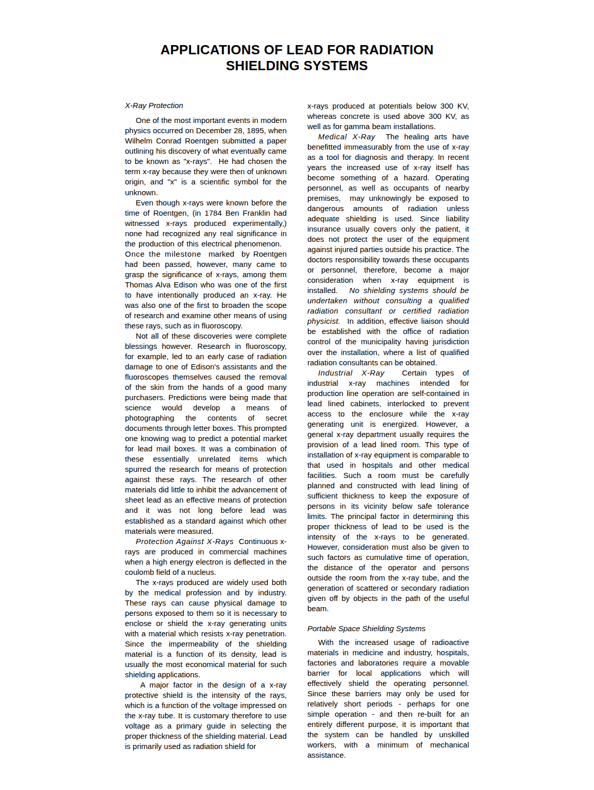APPLICATIONS OF LEAD FOR RADIATION SHIELDING SYSTEMS
X-Ray Protection
One of the most important events in modern physics occurred on December 28, 1895, when Wilhelm Conrad Roentgen submitted a paper outlining his discovery of what eventually came to be known as "x-rays". He had chosen the term x-ray because they were then of unknown origin, and "x" is a scientific symbol for the unknown.
Even though x-rays were known before the time of Roentgen, (in 1784 Ben Franklin had witnessed x-rays produced experimentally,) none had recognized any real significance in the production of this electrical phenomenon. Once the milestone marked by Roentgen had been passed, however, many came to grasp the significance of x-rays, among them Thomas Alva Edison who was one of the first to have intentionally produced an x-ray. He was also one of the first to broaden the scope of research and examine other means of using these rays, such as in fluoroscopy.
Not all of these discoveries were complete blessings however. Research in fluoroscopy, for example, led to an early case of radiation damage to one of Edison's assistants and the fluoroscopes themselves caused the removal of the skin from the hands of a good many purchasers. Predictions were being made that science would develop a means of photographing the contents of secret documents through letter boxes. This prompted one knowing wag to predict a potential market for lead mail boxes. It was a combination of these essentially unrelated items which spurred the research for means of protection against these rays. The research of other materials did little to inhibit the advancement of sheet lead as an effective means of protection and it was not long before lead was established as a standard against which other materials were measured.
Protection Against X-Rays Continuous x-rays are produced in commercial machines when a high energy electron is deflected in the coulomb field of a nucleus.
The x-rays produced are widely used both by the medical profession and by industry. These rays can cause physical damage to persons exposed to them so it is necessary to enclose or shield the x-ray generating units with a material which resists x-ray penetration. Since the impermeability of the shielding material is a function of its density, lead is usually the most economical material for such shielding applications.
A major factor in the design of a x-ray protective shield is the intensity of the rays, which is a function of the voltage impressed on the x-ray tube. It is customary therefore to use voltage as a primary guide in selecting the proper thickness of the shielding material. Lead is primarily used as radiation shield for
x-rays produced at potentials below 300 KV, whereas concrete is used above 300 KV, as well as for gamma beam installations.
Medical X-Ray The healing arts have benefitted immeasurably from the use of x-ray as a tool for diagnosis and therapy. In recent years the increased use of x-ray itself has become something of a hazard. Operating personnel, as well as occupants of nearby premises, may unknowingly be exposed to dangerous amounts of radiation unless adequate shielding is used. Since liability insurance usually covers only the patient, it does not protect the user of the equipment against injured parties outside his practice. The doctors responsibility towards these occupants or personnel, therefore, become a major consideration when x-ray equipment is installed. No shielding systems should be undertaken without consulting a qualified radiation consultant or certified radiation physicist. In addition, effective liaison should be established with the office of radiation control of the municipality having jurisdiction over the installation, where a list of qualified radiation consultants can be obtained.
Industrial X-Ray Certain types of industrial x-ray machines intended for production line operation are self-contained in lead lined cabinets, interlocked to prevent access to the enclosure while the x-ray generating unit is energized. However, a general x-ray department usually requires the provision of a lead lined room. This type of installation of x-ray equipment is comparable to that used in hospitals and other medical facilities. Such a room must be carefully planned and constructed with lead lining of sufficient thickness to keep the exposure of persons in its vicinity below safe tolerance limits. The principal factor in determining this proper thickness of lead to be used is the intensity of the x-rays to be generated. However, consideration must also be given to such factors as cumulative time of operation, the distance of the operator and persons outside the room from the x-ray tube, and the generation of scattered or secondary radiation given off by objects in the path of the useful beam.
Portable Space Shielding Systems
With the increased usage of radioactive materials in medicine and industry, hospitals, factories and laboratories require a movable barrier for local applications which will effectively shield the operating personnel. Since these barriers may only be used for relatively short periods - perhaps for one simple operation - and then re-built for an entirely different purpose, it is important that the system can be handled by unskilled workers, with a minimum of mechanical assistance.